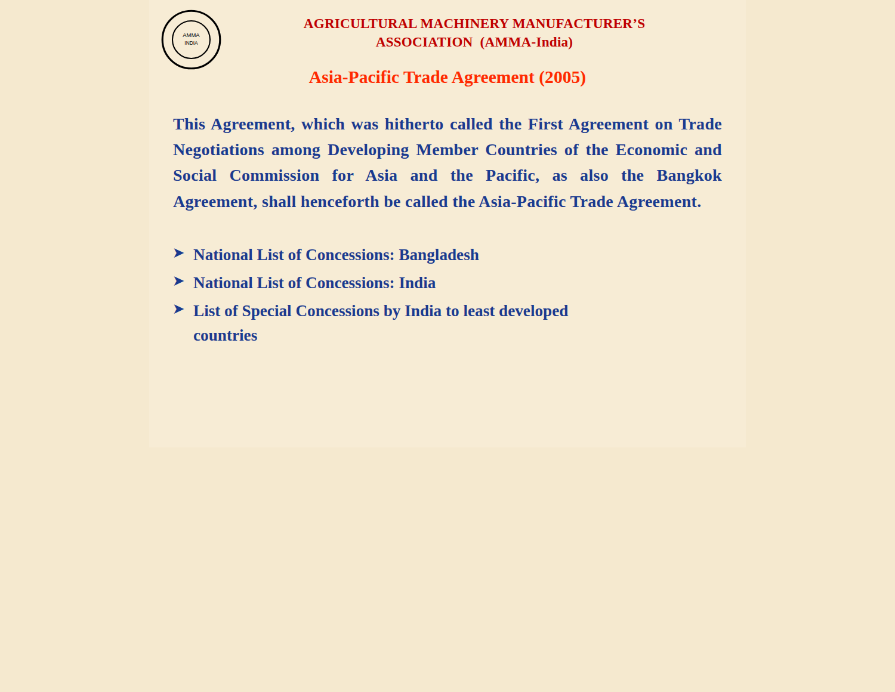AGRICULTURAL MACHINERY MANUFACTURER’S
ASSOCIATION (AMMA-India)
Asia-Pacific Trade Agreement (2005)
This Agreement, which was hitherto called the First Agreement on Trade Negotiations among Developing Member Countries of the Economic and Social Commission for Asia and the Pacific, as also the Bangkok Agreement, shall henceforth be called the Asia-Pacific Trade Agreement.
National List of Concessions: Bangladesh
National List of Concessions: India
List of Special Concessions by India to least developedcountries